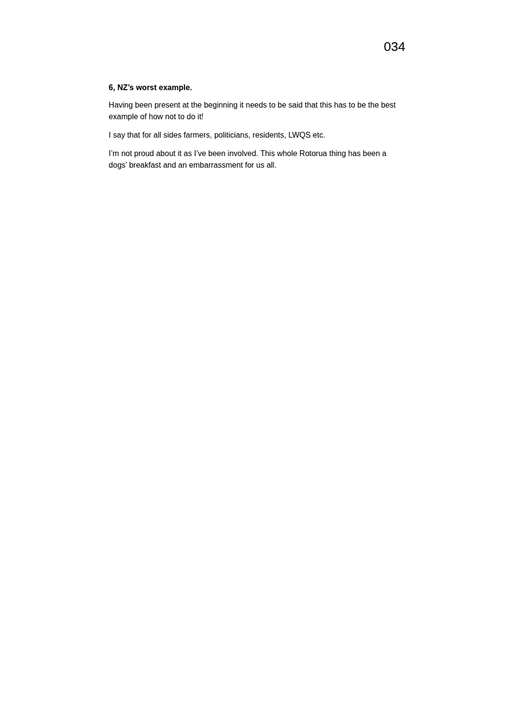034
6, NZ’s worst example.
Having been present at the beginning it needs to be said that this has to be the best example of how not to do it!
I say that for all sides farmers, politicians, residents, LWQS etc.
I’m not proud about it as I’ve been involved. This whole Rotorua thing has been a dogs’ breakfast and an embarrassment for us all.